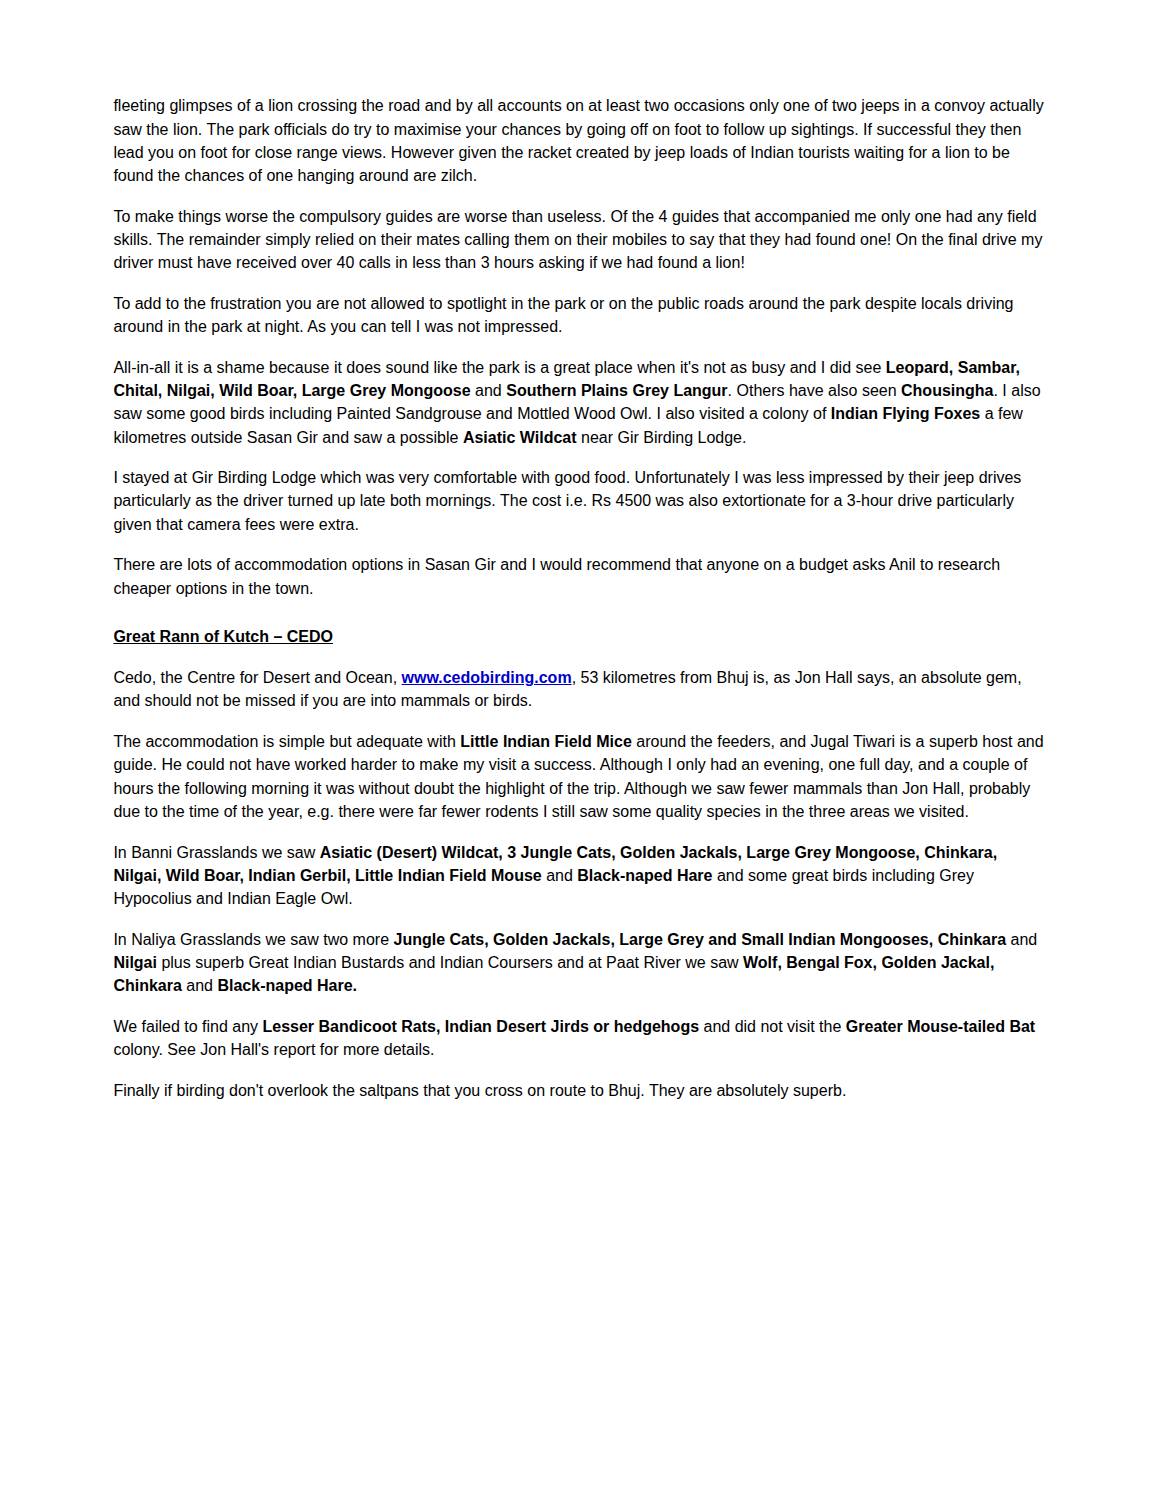fleeting glimpses of a lion crossing the road and by all accounts on at least two occasions only one of two jeeps in a convoy actually saw the lion. The park officials do try to maximise your chances by going off on foot to follow up sightings. If successful they then lead you on foot for close range views. However given the racket created by jeep loads of Indian tourists waiting for a lion to be found the chances of one hanging around are zilch.
To make things worse the compulsory guides are worse than useless. Of the 4 guides that accompanied me only one had any field skills. The remainder simply relied on their mates calling them on their mobiles to say that they had found one! On the final drive my driver must have received over 40 calls in less than 3 hours asking if we had found a lion!
To add to the frustration you are not allowed to spotlight in the park or on the public roads around the park despite locals driving around in the park at night. As you can tell I was not impressed.
All-in-all it is a shame because it does sound like the park is a great place when it's not as busy and I did see Leopard, Sambar, Chital, Nilgai, Wild Boar, Large Grey Mongoose and Southern Plains Grey Langur. Others have also seen Chousingha. I also saw some good birds including Painted Sandgrouse and Mottled Wood Owl. I also visited a colony of Indian Flying Foxes a few kilometres outside Sasan Gir and saw a possible Asiatic Wildcat near Gir Birding Lodge.
I stayed at Gir Birding Lodge which was very comfortable with good food. Unfortunately I was less impressed by their jeep drives particularly as the driver turned up late both mornings. The cost i.e. Rs 4500 was also extortionate for a 3-hour drive particularly given that camera fees were extra.
There are lots of accommodation options in Sasan Gir and I would recommend that anyone on a budget asks Anil to research cheaper options in the town.
Great Rann of Kutch – CEDO
Cedo, the Centre for Desert and Ocean, www.cedobirding.com, 53 kilometres from Bhuj is, as Jon Hall says, an absolute gem, and should not be missed if you are into mammals or birds.
The accommodation is simple but adequate with Little Indian Field Mice around the feeders, and Jugal Tiwari is a superb host and guide. He could not have worked harder to make my visit a success. Although I only had an evening, one full day, and a couple of hours the following morning it was without doubt the highlight of the trip. Although we saw fewer mammals than Jon Hall, probably due to the time of the year, e.g. there were far fewer rodents I still saw some quality species in the three areas we visited.
In Banni Grasslands we saw Asiatic (Desert) Wildcat, 3 Jungle Cats, Golden Jackals, Large Grey Mongoose, Chinkara, Nilgai, Wild Boar, Indian Gerbil, Little Indian Field Mouse and Black-naped Hare and some great birds including Grey Hypocolius and Indian Eagle Owl.
In Naliya Grasslands we saw two more Jungle Cats, Golden Jackals, Large Grey and Small Indian Mongooses, Chinkara and Nilgai plus superb Great Indian Bustards and Indian Coursers and at Paat River we saw Wolf, Bengal Fox, Golden Jackal, Chinkara and Black-naped Hare.
We failed to find any Lesser Bandicoot Rats, Indian Desert Jirds or hedgehogs and did not visit the Greater Mouse-tailed Bat colony. See Jon Hall's report for more details.
Finally if birding don't overlook the saltpans that you cross on route to Bhuj. They are absolutely superb.